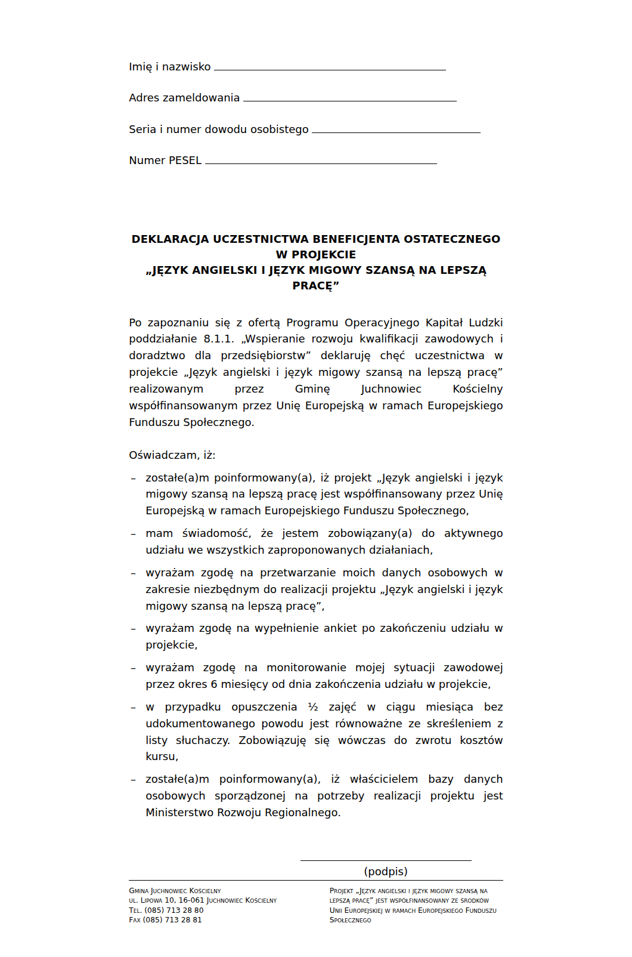Imię i nazwisko
Adres zameldowania
Seria i numer dowodu osobistego
Numer PESEL
DEKLARACJA UCZESTNICTWA BENEFICJENTA OSTATECZNEGO W PROJEKCIE „JĘZYK ANGIELSKI I JĘZYK MIGOWY SZANSĄ NA LEPSZĄ PRACĘ”
Po zapoznaniu się z ofertą Programu Operacyjnego Kapitał Ludzki poddziałanie 8.1.1. „Wspieranie rozwoju kwalifikacji zawodowych i doradztwo dla przedsiębiorstw” deklaruję chęć uczestnictwa w projekcie „Język angielski i język migowy szansą na lepszą pracę” realizowanym przez Gminę Juchnowiec Kościelny współfinansowanym przez Unię Europejską w ramach Europejskiego Funduszu Społecznego.
Oświadczam, iż:
zostałe(a)m poinformowany(a), iż projekt „Język angielski i język migowy szansą na lepszą pracę jest współfinansowany przez Unię Europejską w ramach Europejskiego Funduszu Społecznego,
mam świadomość, że jestem zobowiązany(a) do aktywnego udziału we wszystkich zaproponowanych działaniach,
wyrażam zgodę na przetwarzanie moich danych osobowych w zakresie niezbędnym do realizacji projektu „Język angielski i język migowy szansą na lepszą pracę”,
wyrażam zgodę na wypełnienie ankiet po zakończeniu udziału w projekcie,
wyrażam zgodę na monitorowanie mojej sytuacji zawodowej przez okres 6 miesięcy od dnia zakończenia udziału w projekcie,
w przypadku opuszczenia ½ zajęć w ciągu miesiąca bez udokumentowanego powodu jest równoważne ze skreśleniem z listy słuchaczy. Zobowiązuję się wówczas do zwrotu kosztów kursu,
zostałe(a)m poinformowany(a), iż właścicielem bazy danych osobowych sporządzonej na potrzeby realizacji projektu jest Ministerstwo Rozwoju Regionalnego.
(podpis)
Gmina Juchnowiec Kościelny
ul. Lipowa 10, 16-061 Juchnowiec Kościelny
Tel. (085) 713 28 80
Fax (085) 713 28 81
Projekt „Język angielski i język migowy szansą na lepszą pracę” jest współfinansowany ze środków Unii Europejskiej w ramach Europejskiego Funduszu Społecznego